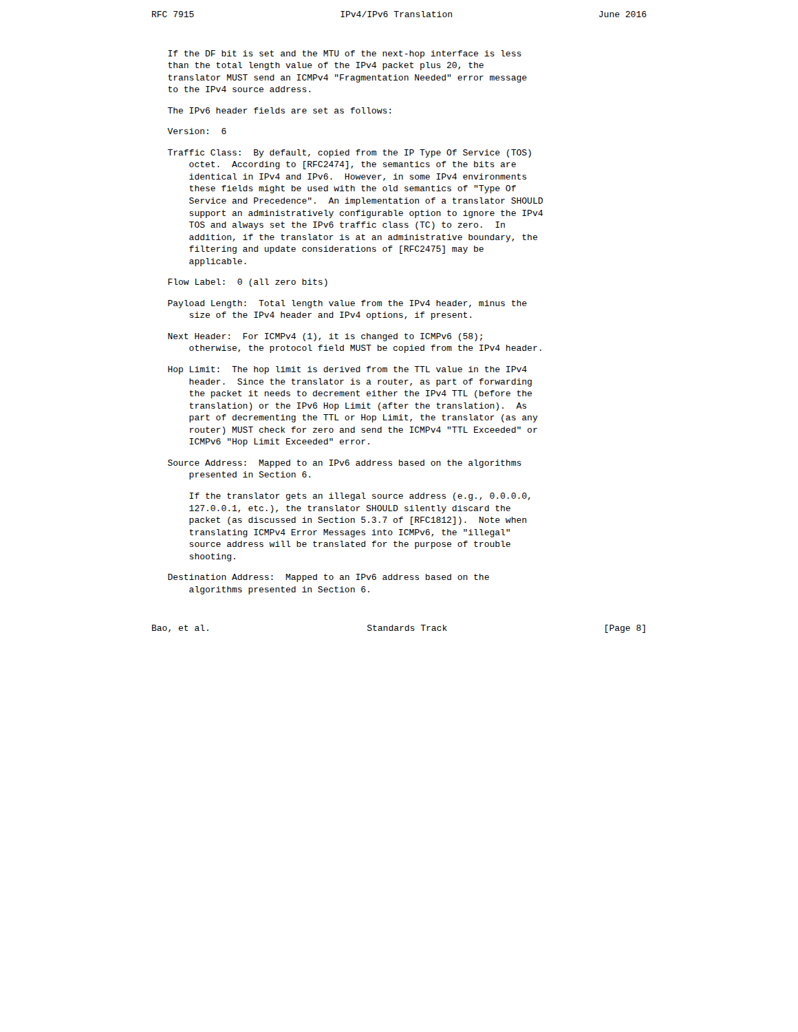RFC 7915 IPv4/IPv6 Translation June 2016
If the DF bit is set and the MTU of the next-hop interface is less than the total length value of the IPv4 packet plus 20, the translator MUST send an ICMPv4 "Fragmentation Needed" error message to the IPv4 source address.
The IPv6 header fields are set as follows:
Version: 6
Traffic Class: By default, copied from the IP Type Of Service (TOS) octet. According to [RFC2474], the semantics of the bits are identical in IPv4 and IPv6. However, in some IPv4 environments these fields might be used with the old semantics of "Type Of Service and Precedence". An implementation of a translator SHOULD support an administratively configurable option to ignore the IPv4 TOS and always set the IPv6 traffic class (TC) to zero. In addition, if the translator is at an administrative boundary, the filtering and update considerations of [RFC2475] may be applicable.
Flow Label: 0 (all zero bits)
Payload Length: Total length value from the IPv4 header, minus the size of the IPv4 header and IPv4 options, if present.
Next Header: For ICMPv4 (1), it is changed to ICMPv6 (58); otherwise, the protocol field MUST be copied from the IPv4 header.
Hop Limit: The hop limit is derived from the TTL value in the IPv4 header. Since the translator is a router, as part of forwarding the packet it needs to decrement either the IPv4 TTL (before the translation) or the IPv6 Hop Limit (after the translation). As part of decrementing the TTL or Hop Limit, the translator (as any router) MUST check for zero and send the ICMPv4 "TTL Exceeded" or ICMPv6 "Hop Limit Exceeded" error.
Source Address: Mapped to an IPv6 address based on the algorithms presented in Section 6.
If the translator gets an illegal source address (e.g., 0.0.0.0, 127.0.0.1, etc.), the translator SHOULD silently discard the packet (as discussed in Section 5.3.7 of [RFC1812]). Note when translating ICMPv4 Error Messages into ICMPv6, the "illegal" source address will be translated for the purpose of trouble shooting.
Destination Address: Mapped to an IPv6 address based on the algorithms presented in Section 6.
Bao, et al. Standards Track [Page 8]